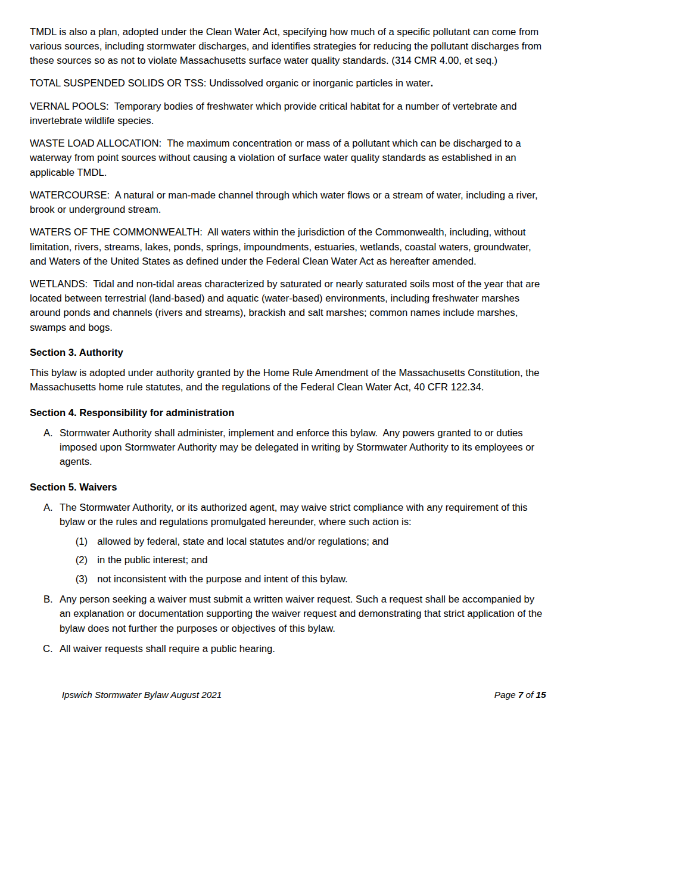TMDL is also a plan, adopted under the Clean Water Act, specifying how much of a specific pollutant can come from various sources, including stormwater discharges, and identifies strategies for reducing the pollutant discharges from these sources so as not to violate Massachusetts surface water quality standards. (314 CMR 4.00, et seq.)
TOTAL SUSPENDED SOLIDS OR TSS: Undissolved organic or inorganic particles in water.
VERNAL POOLS: Temporary bodies of freshwater which provide critical habitat for a number of vertebrate and invertebrate wildlife species.
WASTE LOAD ALLOCATION: The maximum concentration or mass of a pollutant which can be discharged to a waterway from point sources without causing a violation of surface water quality standards as established in an applicable TMDL.
WATERCOURSE: A natural or man-made channel through which water flows or a stream of water, including a river, brook or underground stream.
WATERS OF THE COMMONWEALTH: All waters within the jurisdiction of the Commonwealth, including, without limitation, rivers, streams, lakes, ponds, springs, impoundments, estuaries, wetlands, coastal waters, groundwater, and Waters of the United States as defined under the Federal Clean Water Act as hereafter amended.
WETLANDS: Tidal and non-tidal areas characterized by saturated or nearly saturated soils most of the year that are located between terrestrial (land-based) and aquatic (water-based) environments, including freshwater marshes around ponds and channels (rivers and streams), brackish and salt marshes; common names include marshes, swamps and bogs.
Section 3. Authority
This bylaw is adopted under authority granted by the Home Rule Amendment of the Massachusetts Constitution, the Massachusetts home rule statutes, and the regulations of the Federal Clean Water Act, 40 CFR 122.34.
Section 4. Responsibility for administration
Stormwater Authority shall administer, implement and enforce this bylaw. Any powers granted to or duties imposed upon Stormwater Authority may be delegated in writing by Stormwater Authority to its employees or agents.
Section 5. Waivers
The Stormwater Authority, or its authorized agent, may waive strict compliance with any requirement of this bylaw or the rules and regulations promulgated hereunder, where such action is:
allowed by federal, state and local statutes and/or regulations; and
in the public interest; and
not inconsistent with the purpose and intent of this bylaw.
Any person seeking a waiver must submit a written waiver request. Such a request shall be accompanied by an explanation or documentation supporting the waiver request and demonstrating that strict application of the bylaw does not further the purposes or objectives of this bylaw.
All waiver requests shall require a public hearing.
Ipswich Stormwater Bylaw August 2021 Page 7 of 15